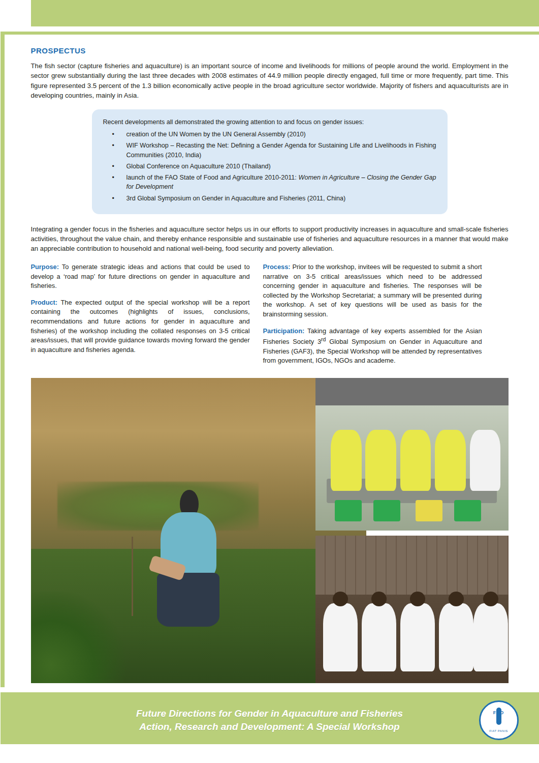PROSPECTUS
The fish sector (capture fisheries and aquaculture) is an important source of income and livelihoods for millions of people around the world. Employment in the sector grew substantially during the last three decades with 2008 estimates of 44.9 million people directly engaged, full time or more frequently, part time. This figure represented 3.5 percent of the 1.3 billion economically active people in the broad agriculture sector worldwide. Majority of fishers and aquaculturists are in developing countries, mainly in Asia.
Recent developments all demonstrated the growing attention to and focus on gender issues:
creation of the UN Women by the UN General Assembly (2010)
WIF Workshop – Recasting the Net: Defining a Gender Agenda for Sustaining Life and Livelihoods in Fishing Communities (2010, India)
Global Conference on Aquaculture 2010 (Thailand)
launch of the FAO State of Food and Agriculture 2010-2011: Women in Agriculture – Closing the Gender Gap for Development
3rd Global Symposium on Gender in Aquaculture and Fisheries (2011, China)
Integrating a gender focus in the fisheries and aquaculture sector helps us in our efforts to support productivity increases in aquaculture and small-scale fisheries activities, throughout the value chain, and thereby enhance responsible and sustainable use of fisheries and aquaculture resources in a manner that would make an appreciable contribution to household and national well-being, food security and poverty alleviation.
Purpose: To generate strategic ideas and actions that could be used to develop a ‘road map’ for future directions on gender in aquaculture and fisheries.
Product: The expected output of the special workshop will be a report containing the outcomes (highlights of issues, conclusions, recommendations and future actions for gender in aquaculture and fisheries) of the workshop including the collated responses on 3-5 critical areas/issues, that will provide guidance towards moving forward the gender in aquaculture and fisheries agenda.
Process: Prior to the workshop, invitees will be requested to submit a short narrative on 3-5 critical areas/issues which need to be addressed concerning gender in aquaculture and fisheries. The responses will be collected by the Workshop Secretariat; a summary will be presented during the workshop. A set of key questions will be used as basis for the brainstorming session.
Participation: Taking advantage of key experts assembled for the Asian Fisheries Society 3rd Global Symposium on Gender in Aquaculture and Fisheries (GAF3), the Special Workshop will be attended by representatives from government, IGOs, NGOs and academe.
Future Directions for Gender in Aquaculture and Fisheries
Action, Research and Development: A Special Workshop
FAO
FIAT PANIS